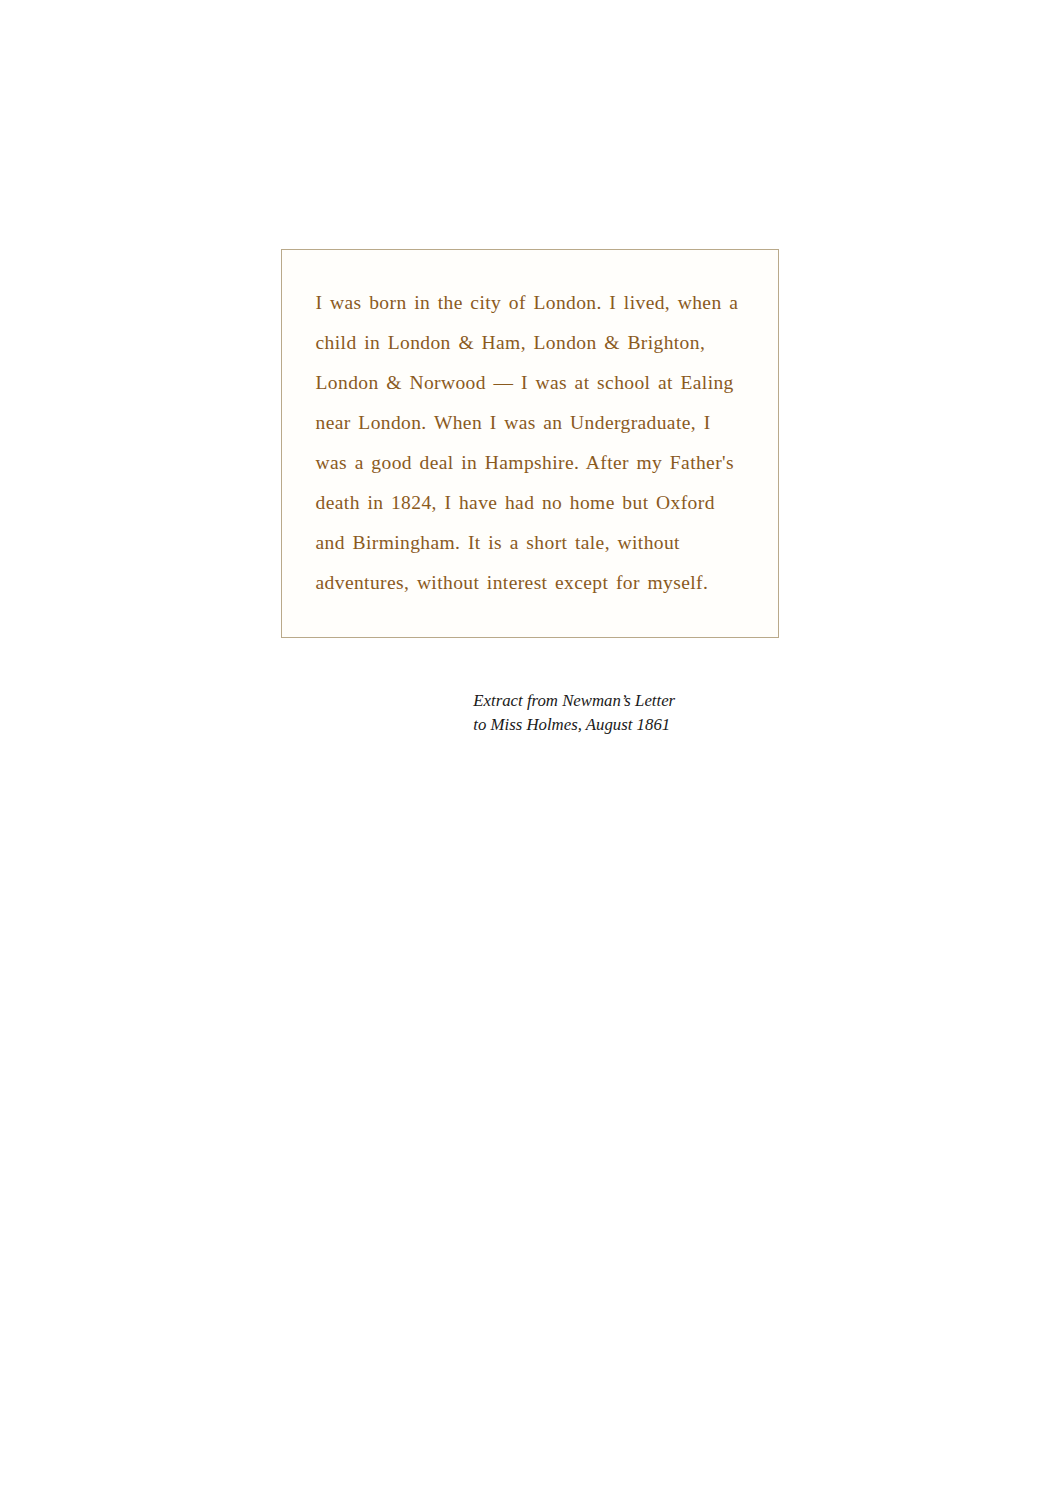I was born in the city of London. I lived, when a child in London & Ham, London & Brighton, London & Norwood — I was at school at Ealing near London. When I was an Undergraduate, I was a good deal in Hampshire. After my Father's death in 1824, I have had no home but Oxford and Birmingham. It is a short tale, without adventures, without interest except for myself.
Extract from Newman’s Letter
to Miss Holmes, August 1861